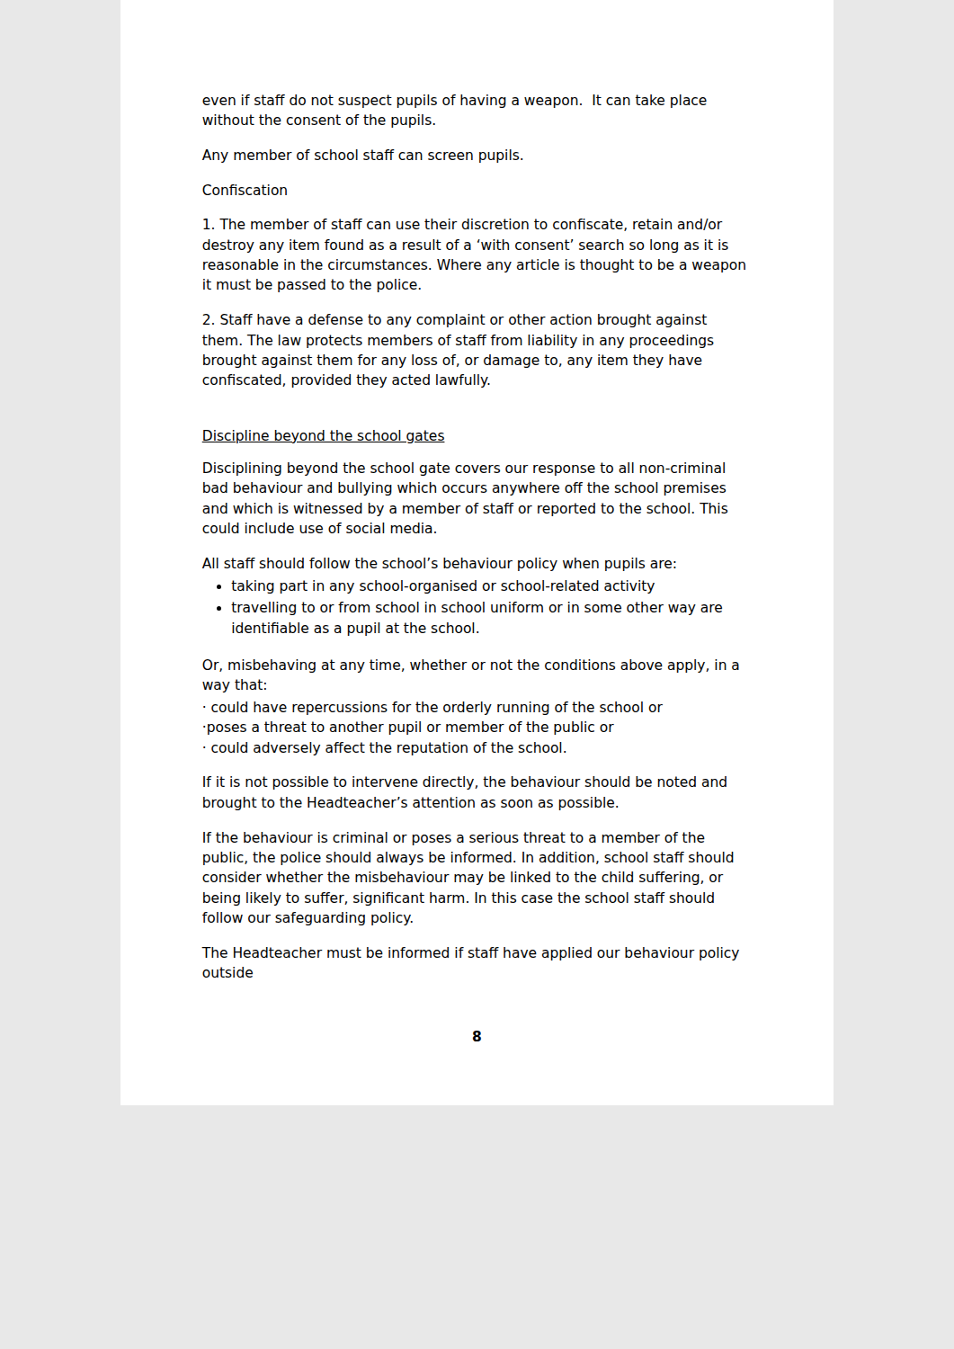even if staff do not suspect pupils of having a weapon. It can take place without the consent of the pupils.
Any member of school staff can screen pupils.
Confiscation
1. The member of staff can use their discretion to confiscate, retain and/or destroy any item found as a result of a ‘with consent’ search so long as it is reasonable in the circumstances. Where any article is thought to be a weapon it must be passed to the police.
2. Staff have a defense to any complaint or other action brought against them. The law protects members of staff from liability in any proceedings brought against them for any loss of, or damage to, any item they have confiscated, provided they acted lawfully.
Discipline beyond the school gates
Disciplining beyond the school gate covers our response to all non-criminal bad behaviour and bullying which occurs anywhere off the school premises and which is witnessed by a member of staff or reported to the school. This could include use of social media.
All staff should follow the school’s behaviour policy when pupils are:
taking part in any school-organised or school-related activity
travelling to or from school in school uniform or in some other way are identifiable as a pupil at the school.
Or, misbehaving at any time, whether or not the conditions above apply, in a way that:
· could have repercussions for the orderly running of the school or
·poses a threat to another pupil or member of the public or
· could adversely affect the reputation of the school.
If it is not possible to intervene directly, the behaviour should be noted and brought to the Headteacher’s attention as soon as possible.
If the behaviour is criminal or poses a serious threat to a member of the public, the police should always be informed. In addition, school staff should consider whether the misbehaviour may be linked to the child suffering, or being likely to suffer, significant harm. In this case the school staff should follow our safeguarding policy.
The Headteacher must be informed if staff have applied our behaviour policy outside
8